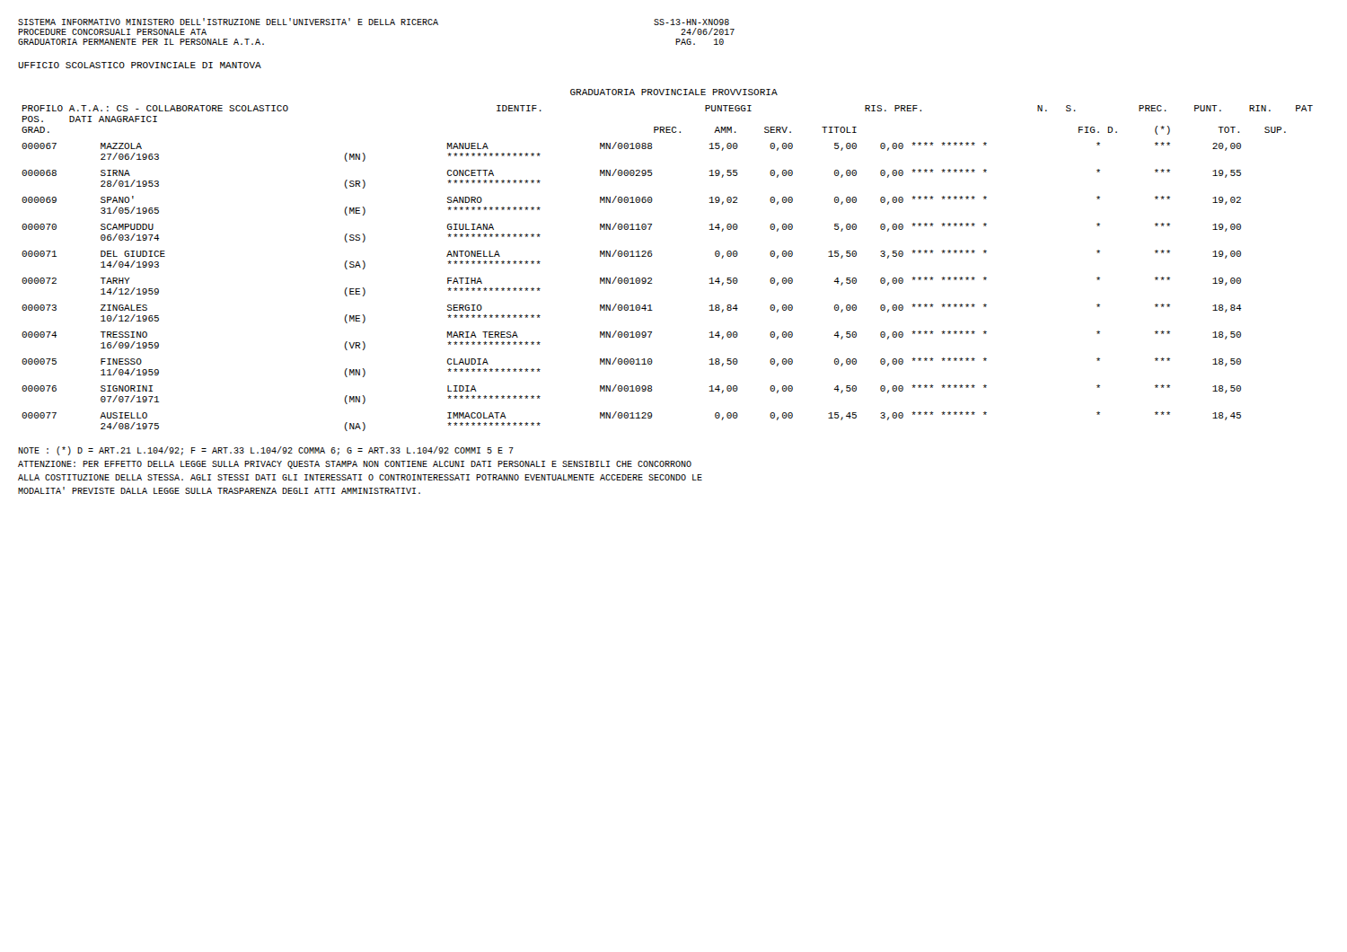SISTEMA INFORMATIVO MINISTERO DELL'ISTRUZIONE DELL'UNIVERSITA' E DELLA RICERCA SS-13-HN-XNO98
PROCEDURE CONCORSUALI PERSONALE ATA 24/06/2017
GRADUATORIA PERMANENTE PER IL PERSONALE A.T.A. PAG. 10
UFFICIO SCOLASTICO PROVINCIALE DI MANTOVA
GRADUATORIA PROVINCIALE PROVVISORIA
| PROFILO A.T.A.: CS - COLLABORATORE SCOLASTICO | IDENTIF. | PUNTEGGI | RIS. PREF. | N. | S. | PREC. | PUNT. | RIN. | PAT |
| POS. DATI ANAGRAFICI | | | | | | | | | | | | | |
| GRAD. | | | | PREC. | AMM. | SERV. | TITOLI | | | | FIG. D. | (*) | TOT. | SUP. | |
| 000067 | MAZZOLA | | MANUELA | MN/001088 | 15,00 | 0,00 | 5,00 | 0,00 | **** ****** * | | * | *** | 20,00 | | |
| | 27/06/1963 | (MN) | **************** | | | | | | | | | | | | |
| 000068 | SIRNA | | CONCETTA | MN/000295 | 19,55 | 0,00 | 0,00 | 0,00 | **** ****** * | | * | *** | 19,55 | | |
| | 28/01/1953 | (SR) | **************** | | | | | | | | | | | | |
| 000069 | SPANO' | | SANDRO | MN/001060 | 19,02 | 0,00 | 0,00 | 0,00 | **** ****** * | | * | *** | 19,02 | | |
| | 31/05/1965 | (ME) | **************** | | | | | | | | | | | | |
| 000070 | SCAMPUDDU | | GIULIANA | MN/001107 | 14,00 | 0,00 | 5,00 | 0,00 | **** ****** * | | * | *** | 19,00 | | |
| | 06/03/1974 | (SS) | **************** | | | | | | | | | | | | |
| 000071 | DEL GIUDICE | | ANTONELLA | MN/001126 | 0,00 | 0,00 | 15,50 | 3,50 | **** ****** * | | * | *** | 19,00 | | |
| | 14/04/1993 | (SA) | **************** | | | | | | | | | | | | |
| 000072 | TARHY | | FATIHA | MN/001092 | 14,50 | 0,00 | 4,50 | 0,00 | **** ****** * | | * | *** | 19,00 | | |
| | 14/12/1959 | (EE) | **************** | | | | | | | | | | | | |
| 000073 | ZINGALES | | SERGIO | MN/001041 | 18,84 | 0,00 | 0,00 | 0,00 | **** ****** * | | * | *** | 18,84 | | |
| | 10/12/1965 | (ME) | **************** | | | | | | | | | | | | |
| 000074 | TRESSINO | | MARIA TERESA | MN/001097 | 14,00 | 0,00 | 4,50 | 0,00 | **** ****** * | | * | *** | 18,50 | | |
| | 16/09/1959 | (VR) | **************** | | | | | | | | | | | | |
| 000075 | FINESSO | | CLAUDIA | MN/000110 | 18,50 | 0,00 | 0,00 | 0,00 | **** ****** * | | * | *** | 18,50 | | |
| | 11/04/1959 | (MN) | **************** | | | | | | | | | | | | |
| 000076 | SIGNORINI | | LIDIA | MN/001098 | 14,00 | 0,00 | 4,50 | 0,00 | **** ****** * | | * | *** | 18,50 | | |
| | 07/07/1971 | (MN) | **************** | | | | | | | | | | | | |
| 000077 | AUSIELLO | | IMMACOLATA | MN/001129 | 0,00 | 0,00 | 15,45 | 3,00 | **** ****** * | | * | *** | 18,45 | | |
| | 24/08/1975 | (NA) | **************** | | | | | | | | | | | | |
NOTE : (*) D = ART.21 L.104/92; F = ART.33 L.104/92 COMMA 6; G = ART.33 L.104/92 COMMI 5 E 7
ATTENZIONE: PER EFFETTO DELLA LEGGE SULLA PRIVACY QUESTA STAMPA NON CONTIENE ALCUNI DATI PERSONALI E SENSIBILI CHE CONCORRONO
ALLA COSTITUZIONE DELLA STESSA. AGLI STESSI DATI GLI INTERESSATI O CONTROINTERESSATI POTRANNO EVENTUALMENTE ACCEDERE SECONDO LE
MODALITA' PREVISTE DALLA LEGGE SULLA TRASPARENZA DEGLI ATTI AMMINISTRATIVI.